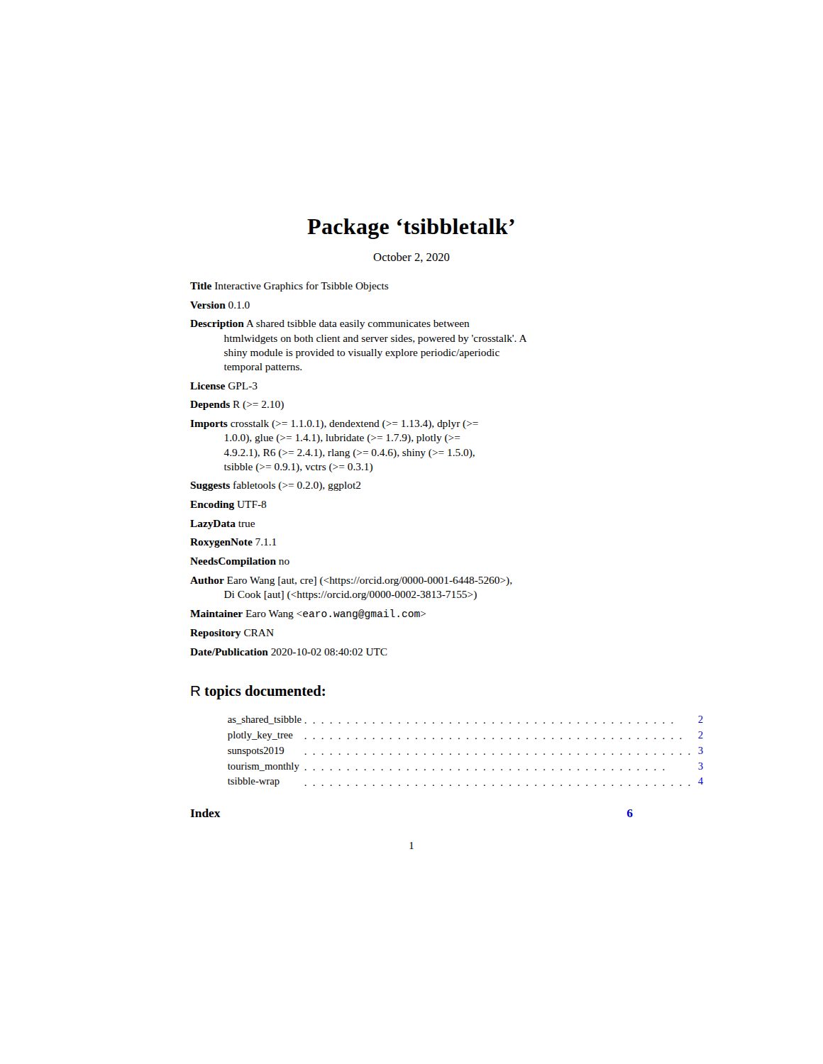Package ‘tsibbletalk’
October 2, 2020
Title Interactive Graphics for Tsibble Objects
Version 0.1.0
Description A shared tsibble data easily communicates between htmlwidgets on both client and server sides, powered by 'crosstalk'. A shiny module is provided to visually explore periodic/aperiodic temporal patterns.
License GPL-3
Depends R (>= 2.10)
Imports crosstalk (>= 1.1.0.1), dendextend (>= 1.13.4), dplyr (>= 1.0.0), glue (>= 1.4.1), lubridate (>= 1.7.9), plotly (>= 4.9.2.1), R6 (>= 2.4.1), rlang (>= 0.4.6), shiny (>= 1.5.0), tsibble (>= 0.9.1), vctrs (>= 0.3.1)
Suggests fabletools (>= 0.2.0), ggplot2
Encoding UTF-8
LazyData true
RoxygenNote 7.1.1
NeedsCompilation no
Author Earo Wang [aut, cre] (<https://orcid.org/0000-0001-6448-5260>), Di Cook [aut] (<https://orcid.org/0000-0002-3813-7155>)
Maintainer Earo Wang <earo.wang@gmail.com>
Repository CRAN
Date/Publication 2020-10-02 08:40:02 UTC
R topics documented:
| as_shared_tsibble | . . . . . . . . . . . . . . . . . . . . . . . . . . . . . . . . . . . . . . . . . . . . | 2 |
| plotly_key_tree | . . . . . . . . . . . . . . . . . . . . . . . . . . . . . . . . . . . . . . . . . . . . . | 2 |
| sunspots2019 | . . . . . . . . . . . . . . . . . . . . . . . . . . . . . . . . . . . . . . . . . . . . . . | 3 |
| tourism_monthly | . . . . . . . . . . . . . . . . . . . . . . . . . . . . . . . . . . . . . . . . . . . | 3 |
| tsibble-wrap | . . . . . . . . . . . . . . . . . . . . . . . . . . . . . . . . . . . . . . . . . . . . . . | 4 |
Index 6
1